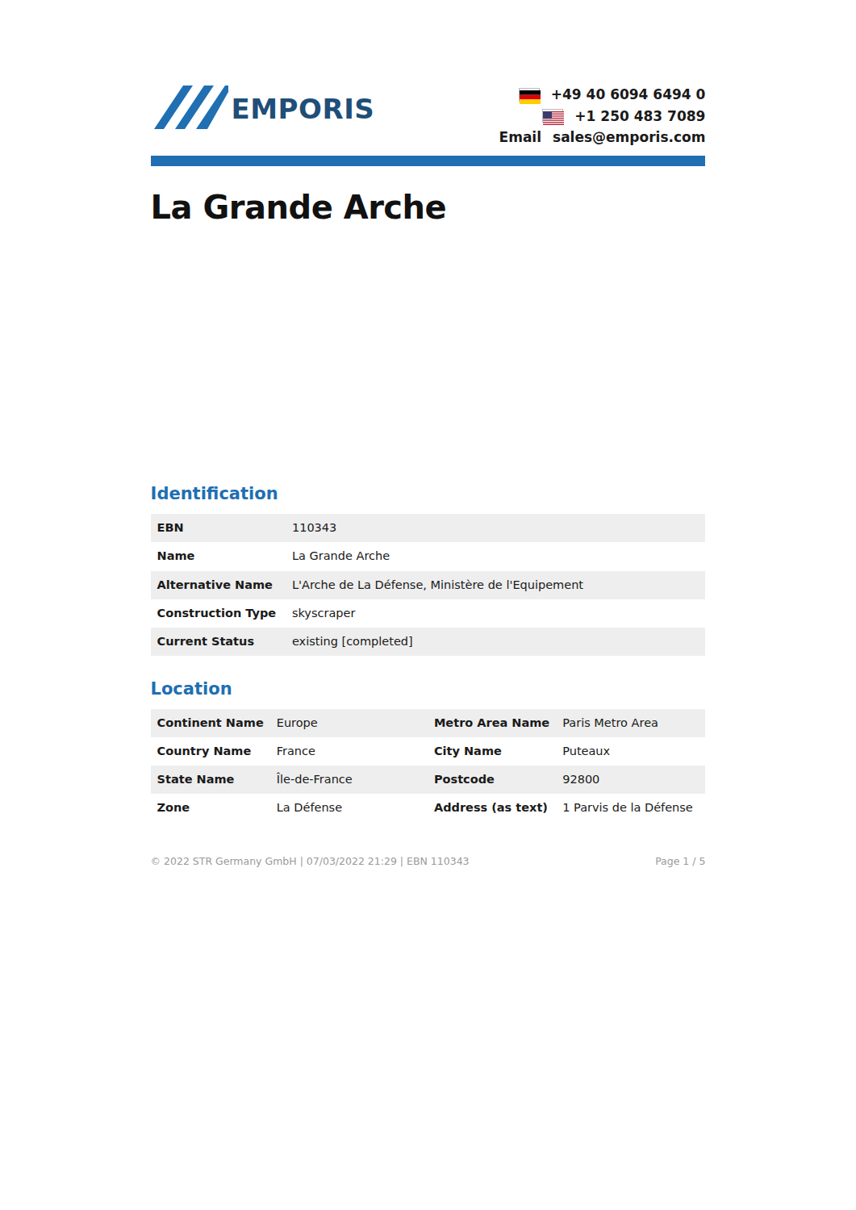EMPORIS
+49 40 6094 6494 0
+1 250 483 7089
Email sales@emporis.com
La Grande Arche
Identification
| EBN | 110343 |
| Name | La Grande Arche |
| Alternative Name | L'Arche de La Défense, Ministère de l'Equipement |
| Construction Type | skyscraper |
| Current Status | existing [completed] |
Location
| Continent Name | Europe | Metro Area Name | Paris Metro Area |
| Country Name | France | City Name | Puteaux |
| State Name | Île-de-France | Postcode | 92800 |
| Zone | La Défense | Address (as text) | 1 Parvis de la Défense |
© 2022 STR Germany GmbH | 07/03/2022 21:29 | EBN 110343
Page 1 / 5